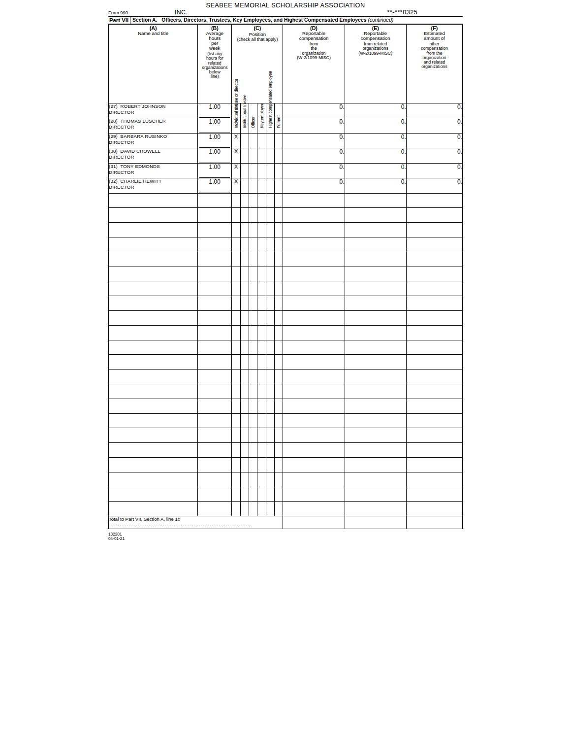SEABEE MEMORIAL SCHOLARSHIP ASSOCIATION
Form 990
INC.
**-***0325
Part VII
Section A. Officers, Directors, Trustees, Key Employees, and Highest Compensated Employees (continued)
| (A) Name and title | (B) Average hours per week (list any hours for related organizations below line) | (C) Position (check all that apply) | (D) Reportable compensation from the organization (W-2/1099-MISC) | (E) Reportable compensation from related organizations (W-2/1099-MISC) | (F) Estimated amount of other compensation from the organization and related organizations |
| Individual trustee or director | Institutional trustee | Officer | Key employee | Highest compensated employee | Former |
| (27) ROBERT JOHNSON DIRECTOR | 1.00 | X | | | | | | 0. | 0. | 0. |
| (28) THOMAS LUSCHER DIRECTOR | 1.00 | X | | | | | | 0. | 0. | 0. |
| (29) BARBARA RUSINKO DIRECTOR | 1.00 | X | | | | | | 0. | 0. | 0. |
| (30) DAVID CROWELL DIRECTOR | 1.00 | X | | | | | | 0. | 0. | 0. |
| (31) TONY EDMONDS DIRECTOR | 1.00 | X | | | | | | 0. | 0. | 0. |
| (32) CHARLIE HEWITT DIRECTOR | 1.00 | X | | | | | | 0. | 0. | 0. |
| Total to Part VII, Section A, line 1c .......................................................................................................... | | | |
132201
04-01-21